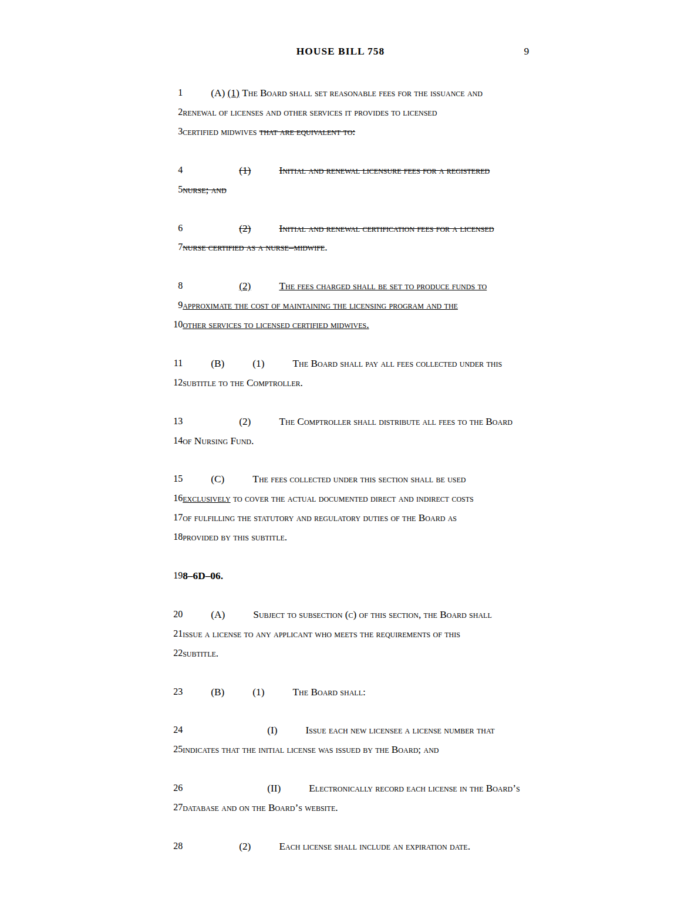HOUSE BILL 758 9
| 1 | (A) (1) The Board shall set reasonable fees for the issuance and |
| 2 | renewal of licenses and other services it provides to licensed |
| 3 | certified midwives that are equivalent to: |
| 4 | (1) Initial and renewal licensure fees for a registered |
| 5 | nurse; and |
| 6 | (2) Initial and renewal certification fees for a licensed |
| 7 | nurse certified as a nurse–midwife . |
| 8 | (2) The fees charged shall be set to produce funds to |
| 9 | approximate the cost of maintaining the licensing program and the |
| 10 | other services to licensed certified midwives. |
| 11 | (B) (1) The Board shall pay all fees collected under this |
| 12 | subtitle to the Comptroller. |
| 13 | (2) The Comptroller shall distribute all fees to the Board |
| 14 | of Nursing Fund. |
| 15 | (C) The fees collected under this section shall be used |
| 16 | exclusively to cover the actual documented direct and indirect costs |
| 17 | of fulfilling the statutory and regulatory duties of the Board as |
| 18 | provided by this subtitle. |
| 19 | 8–6D–06. |
| 20 | (A) Subject to subsection (c) of this section, the Board shall |
| 21 | issue a license to any applicant who meets the requirements of this |
| 22 | subtitle. |
| 23 | (B) (1) The Board shall: |
| 24 | (I) Issue each new licensee a license number that |
| 25 | indicates that the initial license was issued by the Board; and |
| 26 | (II) Electronically record each license in the Board’s |
| 27 | database and on the Board’s website. |
| 28 | (2) Each license shall include an expiration date. |